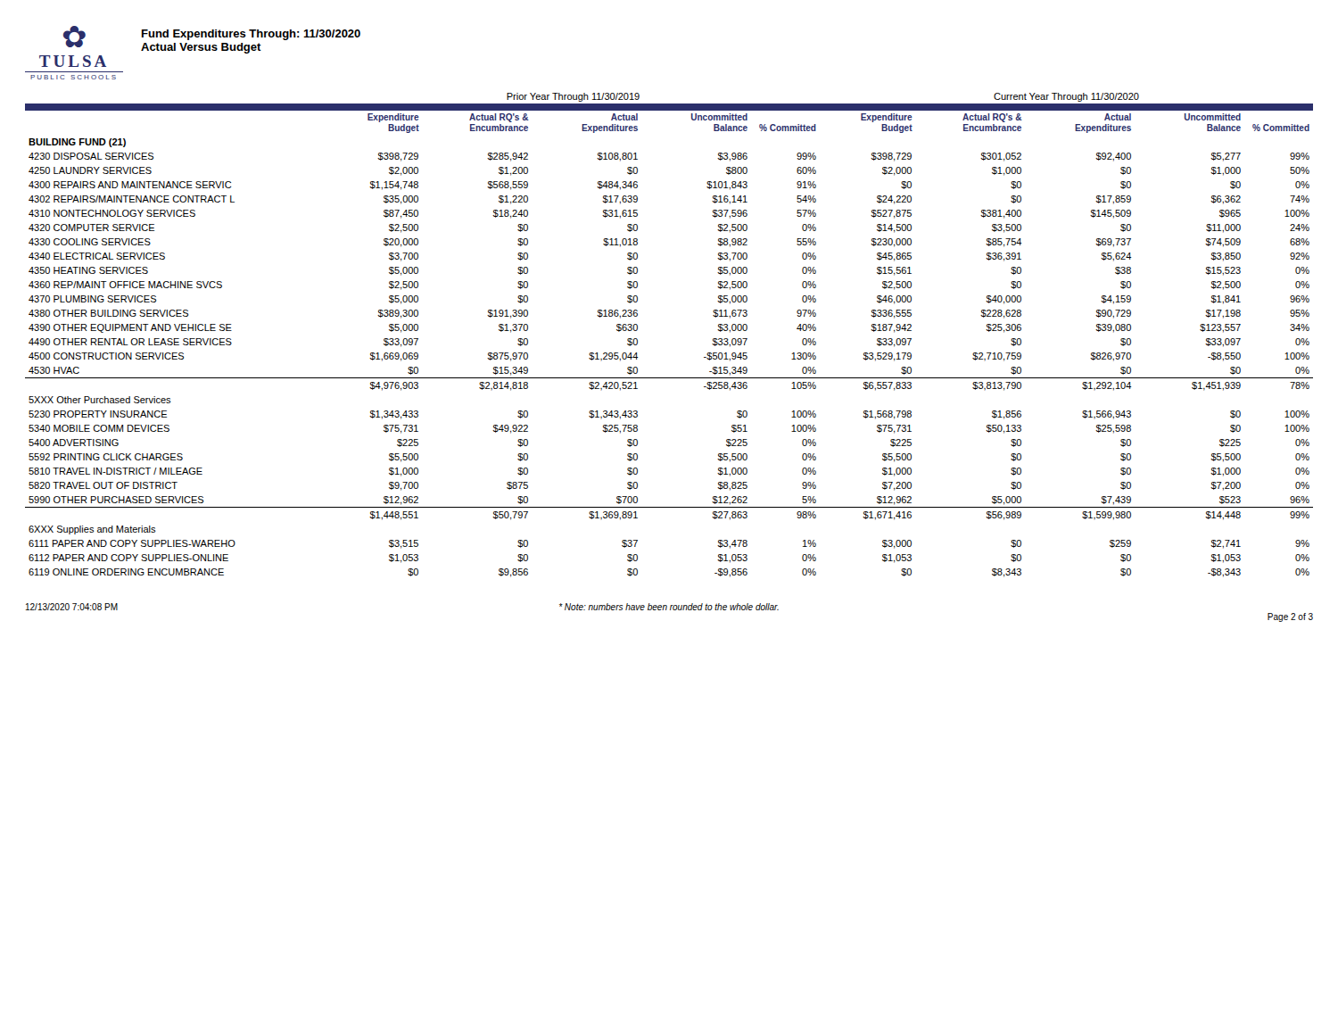✿
TULSA
PUBLIC SCHOOLS
Fund Expenditures Through: 11/30/2020
Actual Versus Budget
| | Prior Year Through 11/30/2019 | Current Year Through 11/30/2020 |
| | Expenditure Budget | Actual RQ's & Encumbrance | Actual Expenditures | Uncommitted Balance | % Committed | Expenditure Budget | Actual RQ's & Encumbrance | Actual Expenditures | Uncommitted Balance | % Committed |
| BUILDING FUND (21) |
| 4230 DISPOSAL SERVICES | $398,729 | $285,942 | $108,801 | $3,986 | 99% | $398,729 | $301,052 | $92,400 | $5,277 | 99% |
| 4250 LAUNDRY SERVICES | $2,000 | $1,200 | $0 | $800 | 60% | $2,000 | $1,000 | $0 | $1,000 | 50% |
| 4300 REPAIRS AND MAINTENANCE SERVIC | $1,154,748 | $568,559 | $484,346 | $101,843 | 91% | $0 | $0 | $0 | $0 | 0% |
| 4302 REPAIRS/MAINTENANCE CONTRACT L | $35,000 | $1,220 | $17,639 | $16,141 | 54% | $24,220 | $0 | $17,859 | $6,362 | 74% |
| 4310 NONTECHNOLOGY SERVICES | $87,450 | $18,240 | $31,615 | $37,596 | 57% | $527,875 | $381,400 | $145,509 | $965 | 100% |
| 4320 COMPUTER SERVICE | $2,500 | $0 | $0 | $2,500 | 0% | $14,500 | $3,500 | $0 | $11,000 | 24% |
| 4330 COOLING SERVICES | $20,000 | $0 | $11,018 | $8,982 | 55% | $230,000 | $85,754 | $69,737 | $74,509 | 68% |
| 4340 ELECTRICAL SERVICES | $3,700 | $0 | $0 | $3,700 | 0% | $45,865 | $36,391 | $5,624 | $3,850 | 92% |
| 4350 HEATING SERVICES | $5,000 | $0 | $0 | $5,000 | 0% | $15,561 | $0 | $38 | $15,523 | 0% |
| 4360 REP/MAINT OFFICE MACHINE SVCS | $2,500 | $0 | $0 | $2,500 | 0% | $2,500 | $0 | $0 | $2,500 | 0% |
| 4370 PLUMBING SERVICES | $5,000 | $0 | $0 | $5,000 | 0% | $46,000 | $40,000 | $4,159 | $1,841 | 96% |
| 4380 OTHER BUILDING SERVICES | $389,300 | $191,390 | $186,236 | $11,673 | 97% | $336,555 | $228,628 | $90,729 | $17,198 | 95% |
| 4390 OTHER EQUIPMENT AND VEHICLE SE | $5,000 | $1,370 | $630 | $3,000 | 40% | $187,942 | $25,306 | $39,080 | $123,557 | 34% |
| 4490 OTHER RENTAL OR LEASE SERVICES | $33,097 | $0 | $0 | $33,097 | 0% | $33,097 | $0 | $0 | $33,097 | 0% |
| 4500 CONSTRUCTION SERVICES | $1,669,069 | $875,970 | $1,295,044 | -$501,945 | 130% | $3,529,179 | $2,710,759 | $826,970 | -$8,550 | 100% |
| 4530 HVAC | $0 | $15,349 | $0 | -$15,349 | 0% | $0 | $0 | $0 | $0 | 0% |
| | $4,976,903 | $2,814,818 | $2,420,521 | -$258,436 | 105% | $6,557,833 | $3,813,790 | $1,292,104 | $1,451,939 | 78% |
| 5XXX Other Purchased Services |
| 5230 PROPERTY INSURANCE | $1,343,433 | $0 | $1,343,433 | $0 | 100% | $1,568,798 | $1,856 | $1,566,943 | $0 | 100% |
| 5340 MOBILE COMM DEVICES | $75,731 | $49,922 | $25,758 | $51 | 100% | $75,731 | $50,133 | $25,598 | $0 | 100% |
| 5400 ADVERTISING | $225 | $0 | $0 | $225 | 0% | $225 | $0 | $0 | $225 | 0% |
| 5592 PRINTING CLICK CHARGES | $5,500 | $0 | $0 | $5,500 | 0% | $5,500 | $0 | $0 | $5,500 | 0% |
| 5810 TRAVEL IN-DISTRICT / MILEAGE | $1,000 | $0 | $0 | $1,000 | 0% | $1,000 | $0 | $0 | $1,000 | 0% |
| 5820 TRAVEL OUT OF DISTRICT | $9,700 | $875 | $0 | $8,825 | 9% | $7,200 | $0 | $0 | $7,200 | 0% |
| 5990 OTHER PURCHASED SERVICES | $12,962 | $0 | $700 | $12,262 | 5% | $12,962 | $5,000 | $7,439 | $523 | 96% |
| | $1,448,551 | $50,797 | $1,369,891 | $27,863 | 98% | $1,671,416 | $56,989 | $1,599,980 | $14,448 | 99% |
| 6XXX Supplies and Materials |
| 6111 PAPER AND COPY SUPPLIES-WAREHO | $3,515 | $0 | $37 | $3,478 | 1% | $3,000 | $0 | $259 | $2,741 | 9% |
| 6112 PAPER AND COPY SUPPLIES-ONLINE | $1,053 | $0 | $0 | $1,053 | 0% | $1,053 | $0 | $0 | $1,053 | 0% |
| 6119 ONLINE ORDERING ENCUMBRANCE | $0 | $9,856 | $0 | -$9,856 | 0% | $0 | $8,343 | $0 | -$8,343 | 0% |
12/13/2020 7:04:08 PM
* Note: numbers have been rounded to the whole dollar.
Page 2 of 3